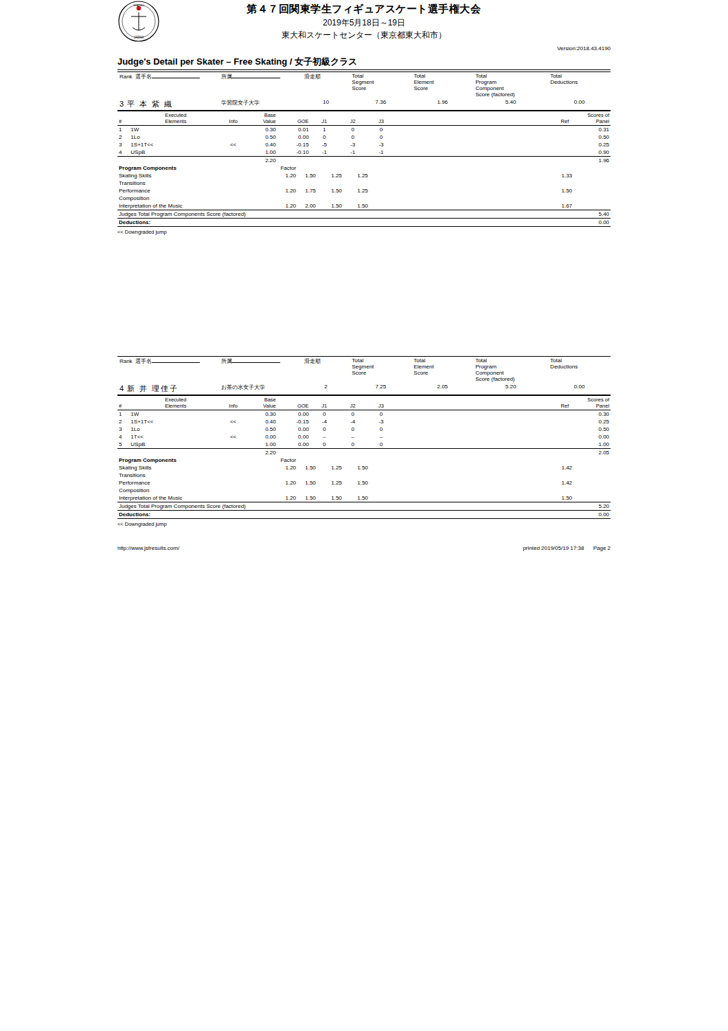JAPAN SKATING
第４７回関東学生フィギュアスケート選手権大会
2019年5月18日～19日
東大和スケートセンター（東京都東大和市）
Version:2018.43.4190
Judge's Detail per Skater – Free Skating / 女子初級クラス
| Rank 選手名 | 所属 | 滑走順 | Total Segment Score | Total Element Score | Total Program Component Score (factored) | Total Deductions |
| --- | --- | --- | --- | --- | --- | --- |
| 3 平 本 紫 織 | 学習院女子大学 | 10 | 7.36 | 1.96 | 5.40 | 0.00 |
| # | Executed Elements | Info | Base Value | GOE | J1 | J2 | J3 | | | | | | Ref | Scores of Panel |
| --- | --- | --- | --- | --- | --- | --- | --- | --- | --- | --- | --- | --- | --- | --- |
| 1 | 1W | | 0.30 | 0.01 | 1 | 0 | 0 | | | | | | | 0.31 |
| 2 | 1Lo | | 0.50 | 0.00 | 0 | 0 | 0 | | | | | | | 0.50 |
| 3 | 1S+1T<< | << | 0.40 | -0.15 | -5 | -3 | -3 | | | | | | | 0.25 |
| 4 | USpB | | 1.00 | -0.10 | -1 | -1 | -1 | | | | | | | 0.90 |
| | | | 2.20 | | | 1.96 |
| Program Components | Factor | | |
| Skating Skills | 1.20 | 1.50 | 1.25 | 1.25 | | | | | | | 1.33 |
| Transitions | | | |
| Performance | 1.20 | 1.75 | 1.50 | 1.25 | | | | | | | 1.50 |
| Composition | | | |
| Interpretation of the Music | 1.20 | 2.00 | 1.50 | 1.50 | | | | | | | 1.67 |
| Judges Total Program Components Score (factored) | | 5.40 |
| Deductions: | | 0.00 |
<< Downgraded jump
| Rank 選手名 | 所属 | 滑走順 | Total Segment Score | Total Element Score | Total Program Component Score (factored) | Total Deductions |
| --- | --- | --- | --- | --- | --- | --- |
| 4 新 井 理佳子 | お茶の水女子大学 | 2 | 7.25 | 2.05 | 5.20 | 0.00 |
| # | Executed Elements | Info | Base Value | GOE | J1 | J2 | J3 | | | | | | Ref | Scores of Panel |
| --- | --- | --- | --- | --- | --- | --- | --- | --- | --- | --- | --- | --- | --- | --- |
| 1 | 1W | | 0.30 | 0.00 | 0 | 0 | 0 | | | | | | | 0.30 |
| 2 | 1S+1T<< | << | 0.40 | -0.15 | -4 | -4 | -3 | | | | | | | 0.25 |
| 3 | 1Lo | | 0.50 | 0.00 | 0 | 0 | 0 | | | | | | | 0.50 |
| 4 | 1T<< | << | 0.00 | 0.00 | – | – | – | | | | | | | 0.00 |
| 5 | USpB | | 1.00 | 0.00 | 0 | 0 | 0 | | | | | | | 1.00 |
| | | | 2.20 | | | 2.05 |
| Program Components | Factor | | |
| Skating Skills | 1.20 | 1.50 | 1.25 | 1.50 | | | | | | | 1.42 |
| Transitions | | | |
| Performance | 1.20 | 1.50 | 1.25 | 1.50 | | | | | | | 1.42 |
| Composition | | | |
| Interpretation of the Music | 1.20 | 1.50 | 1.50 | 1.50 | | | | | | | 1.50 |
| Judges Total Program Components Score (factored) | | 5.20 |
| Deductions: | | 0.00 |
<< Downgraded jump
http://www.jsfresults.com/ printed 2019/05/19 17:38 Page 2